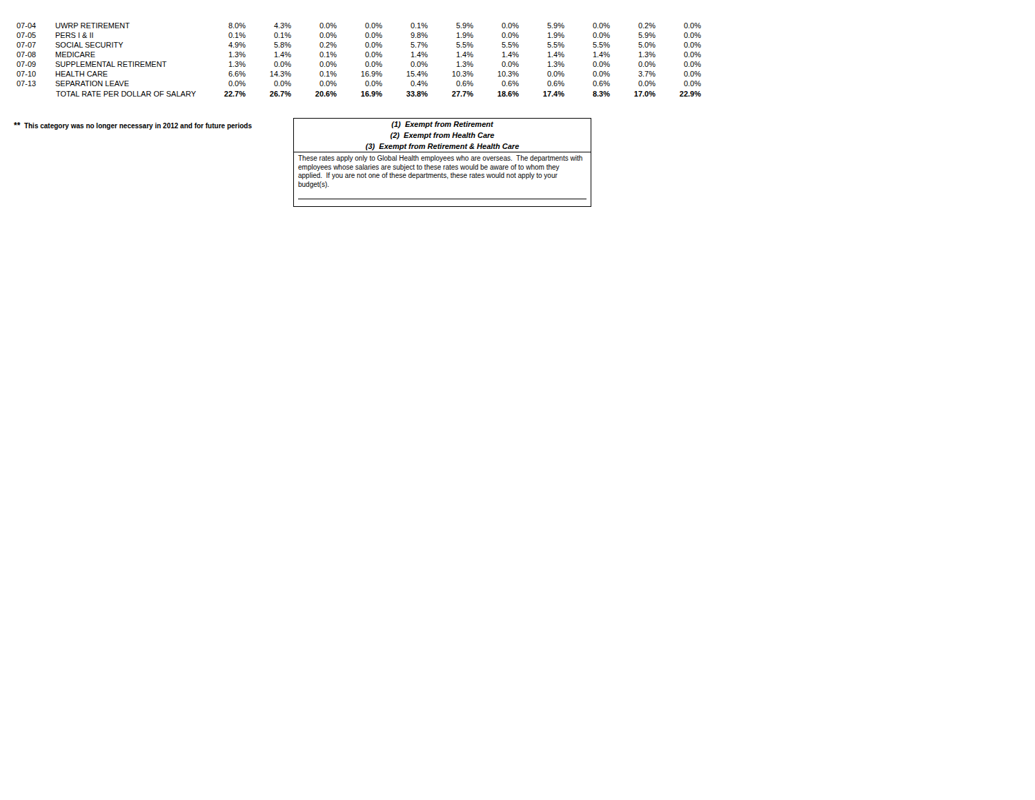| 07-04 | UWRP RETIREMENT | 8.0% | 4.3% | 0.0% | 0.0% | 0.1% | 5.9% | 0.0% | 5.9% | 0.0% | 0.2% | 0.0% |
| 07-05 | PERS I & II | 0.1% | 0.1% | 0.0% | 0.0% | 9.8% | 1.9% | 0.0% | 1.9% | 0.0% | 5.9% | 0.0% |
| 07-07 | SOCIAL SECURITY | 4.9% | 5.8% | 0.2% | 0.0% | 5.7% | 5.5% | 5.5% | 5.5% | 5.5% | 5.0% | 0.0% |
| 07-08 | MEDICARE | 1.3% | 1.4% | 0.1% | 0.0% | 1.4% | 1.4% | 1.4% | 1.4% | 1.4% | 1.3% | 0.0% |
| 07-09 | SUPPLEMENTAL RETIREMENT | 1.3% | 0.0% | 0.0% | 0.0% | 0.0% | 1.3% | 0.0% | 1.3% | 0.0% | 0.0% | 0.0% |
| 07-10 | HEALTH CARE | 6.6% | 14.3% | 0.1% | 16.9% | 15.4% | 10.3% | 10.3% | 0.0% | 0.0% | 3.7% | 0.0% |
| 07-13 | SEPARATION LEAVE | 0.0% | 0.0% | 0.0% | 0.0% | 0.4% | 0.6% | 0.6% | 0.6% | 0.6% | 0.0% | 0.0% |
| | TOTAL RATE PER DOLLAR OF SALARY | 22.7% | 26.7% | 20.6% | 16.9% | 33.8% | 27.7% | 18.6% | 17.4% | 8.3% | 17.0% | 22.9% |
** This category was no longer necessary in 2012 and for future periods
(1) Exempt from Retirement
(2) Exempt from Health Care
(3) Exempt from Retirement & Health Care
These rates apply only to Global Health employees who are overseas. The departments with employees whose salaries are subject to these rates would be aware of to whom they applied. If you are not one of these departments, these rates would not apply to your budget(s).